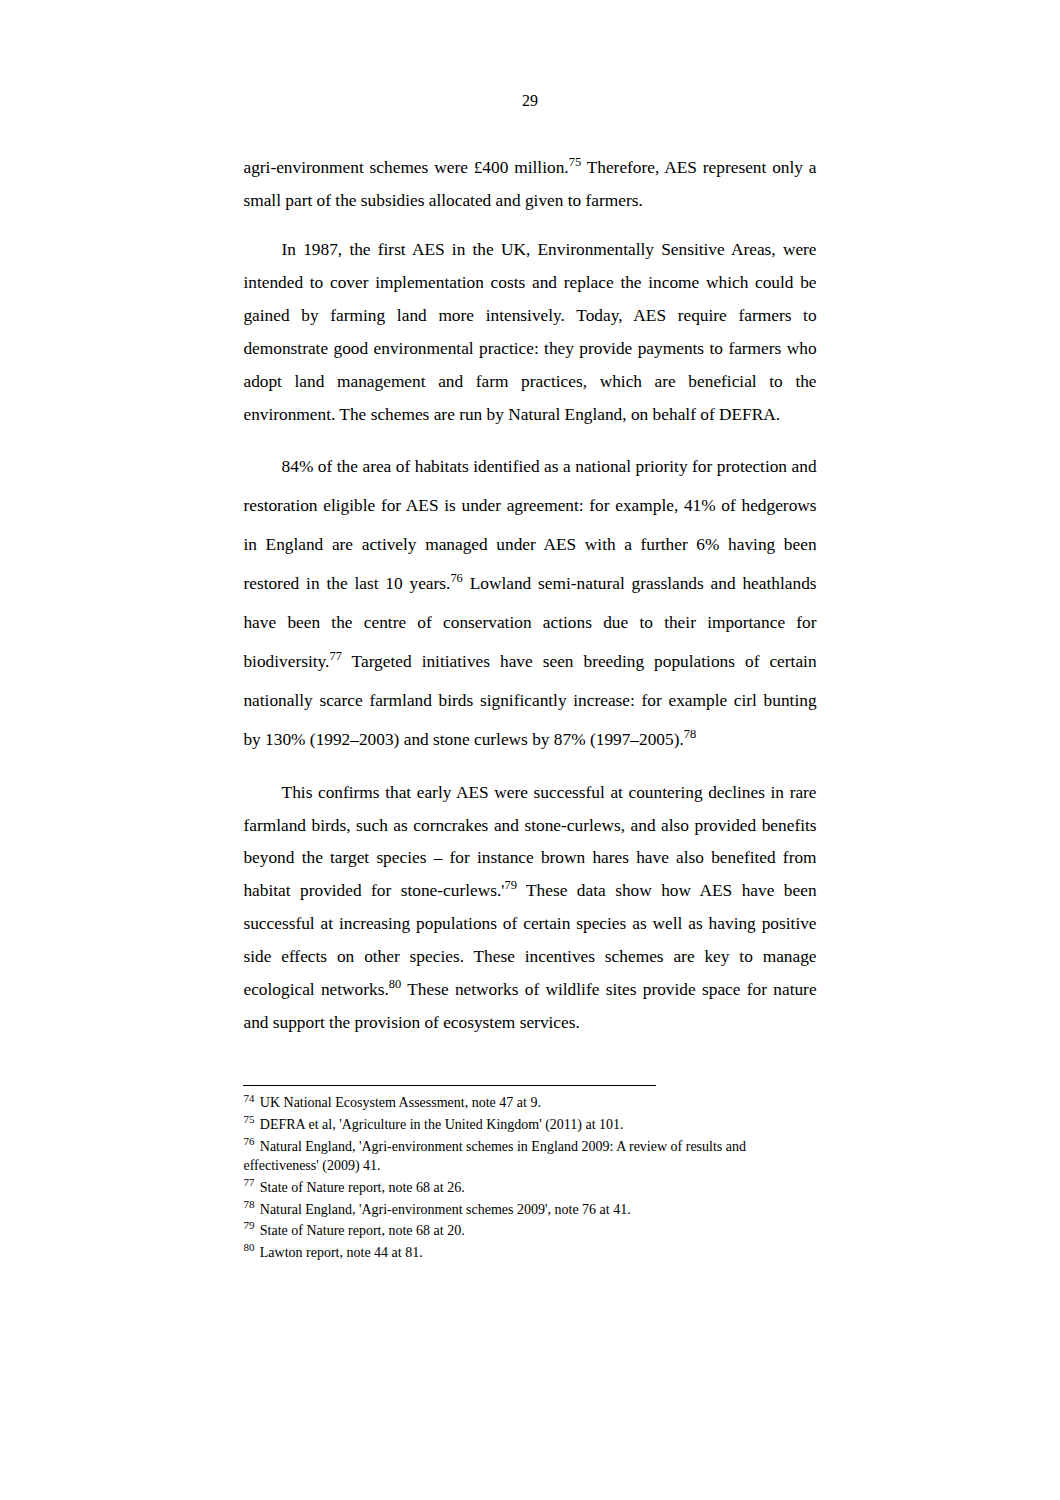29
agri-environment schemes were £400 million.75 Therefore, AES represent only a small part of the subsidies allocated and given to farmers.
In 1987, the first AES in the UK, Environmentally Sensitive Areas, were intended to cover implementation costs and replace the income which could be gained by farming land more intensively. Today, AES require farmers to demonstrate good environmental practice: they provide payments to farmers who adopt land management and farm practices, which are beneficial to the environment. The schemes are run by Natural England, on behalf of DEFRA.
84% of the area of habitats identified as a national priority for protection and restoration eligible for AES is under agreement: for example, 41% of hedgerows in England are actively managed under AES with a further 6% having been restored in the last 10 years.76 Lowland semi-natural grasslands and heathlands have been the centre of conservation actions due to their importance for biodiversity.77 Targeted initiatives have seen breeding populations of certain nationally scarce farmland birds significantly increase: for example cirl bunting by 130% (1992–2003) and stone curlews by 87% (1997–2005).78
This confirms that early AES were successful at countering declines in rare farmland birds, such as corncrakes and stone-curlews, and also provided benefits beyond the target species – for instance brown hares have also benefited from habitat provided for stone-curlews.'79 These data show how AES have been successful at increasing populations of certain species as well as having positive side effects on other species. These incentives schemes are key to manage ecological networks.80 These networks of wildlife sites provide space for nature and support the provision of ecosystem services.
74 UK National Ecosystem Assessment, note 47 at 9.
75 DEFRA et al, 'Agriculture in the United Kingdom' (2011) at 101.
76 Natural England, 'Agri-environment schemes in England 2009: A review of results and effectiveness' (2009) 41.
77 State of Nature report, note 68 at 26.
78 Natural England, 'Agri-environment schemes 2009', note 76 at 41.
79 State of Nature report, note 68 at 20.
80 Lawton report, note 44 at 81.